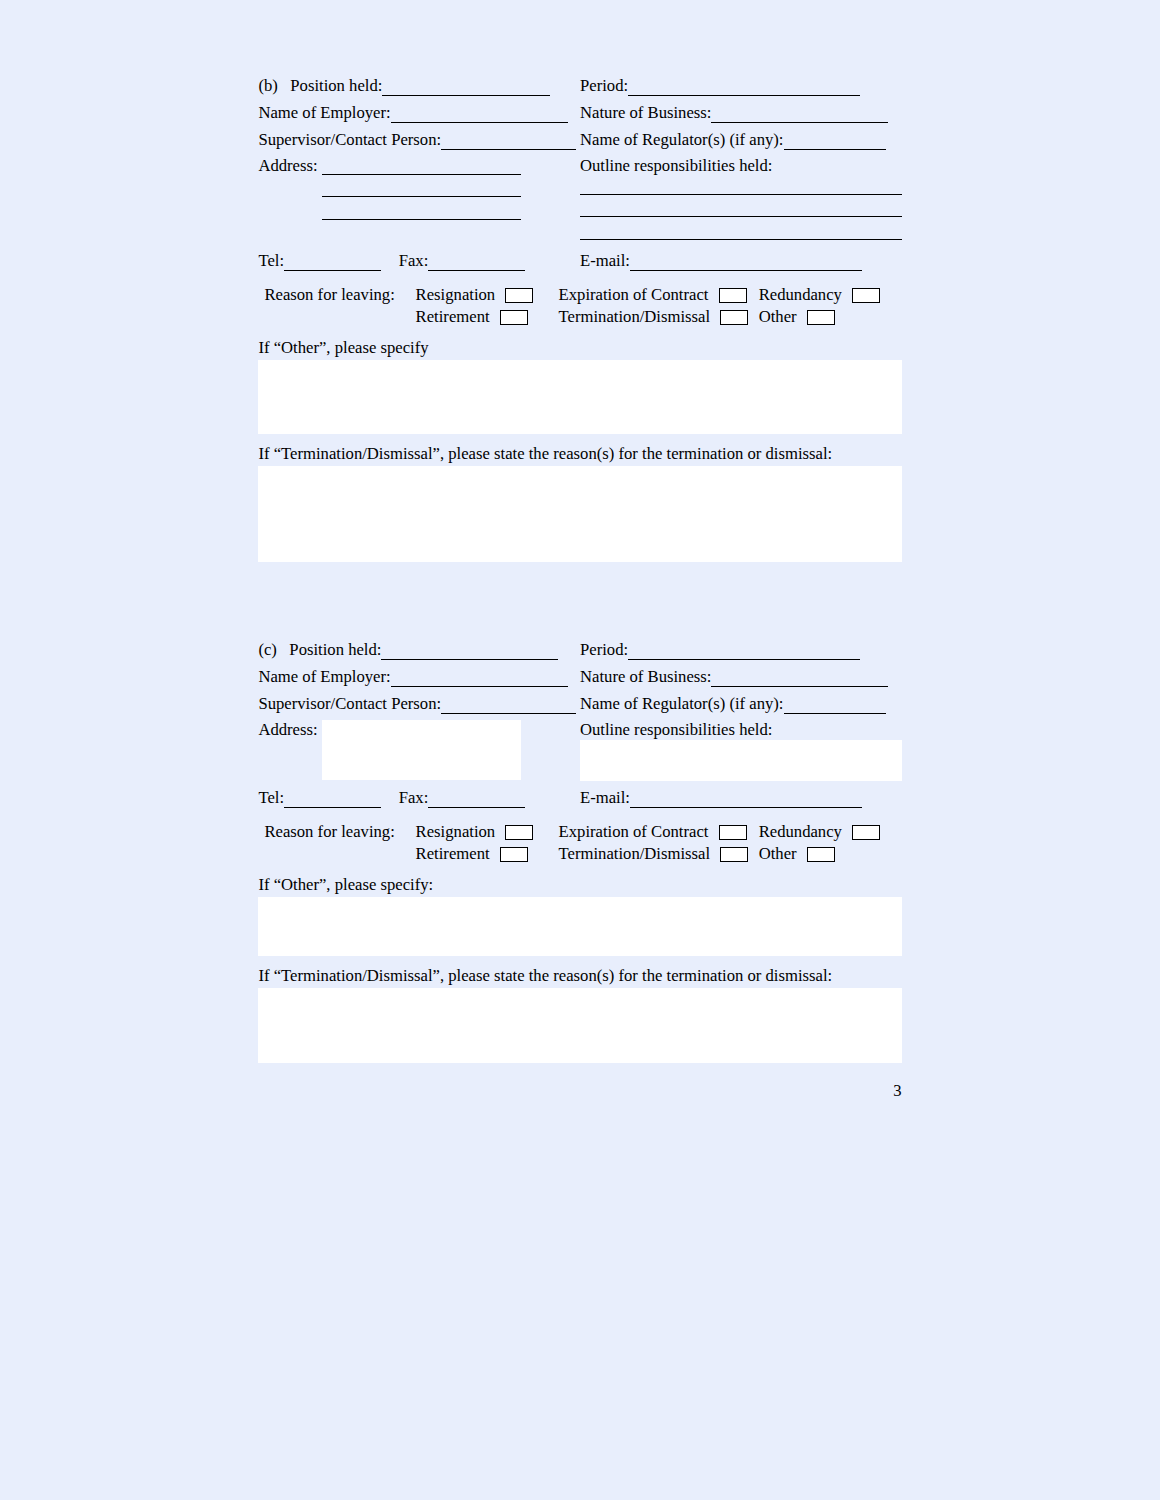| (b) Position held: | Period: |
| Name of Employer: | Nature of Business: |
| Supervisor/Contact Person: | Name of Regulator(s) (if any): |
| Address: | Outline responsibilities held: |
| Tel: Fax: | E-mail: |
| Reason for leaving: | Resignation | Expiration of Contract | Redundancy |
| | Retirement | Termination/Dismissal | Other |
If “Other”, please specify
If “Termination/Dismissal”, please state the reason(s) for the termination or dismissal:
| (c) Position held: | Period: |
| Name of Employer: | Nature of Business: |
| Supervisor/Contact Person: | Name of Regulator(s) (if any): |
| Address: | Outline responsibilities held: |
| Tel: Fax: | E-mail: |
| Reason for leaving: | Resignation | Expiration of Contract | Redundancy |
| | Retirement | Termination/Dismissal | Other |
If “Other”, please specify:
If “Termination/Dismissal”, please state the reason(s) for the termination or dismissal:
3